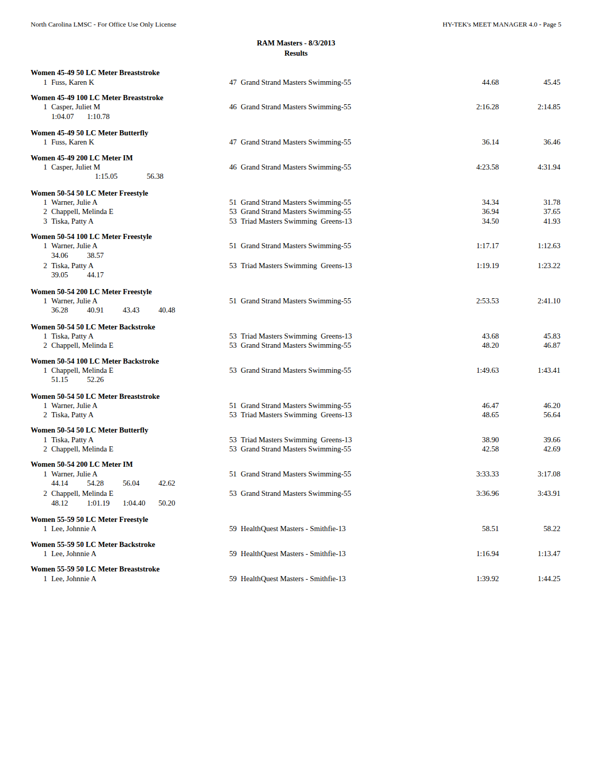North Carolina LMSC - For Office Use Only License
HY-TEK's MEET MANAGER 4.0 - Page 5
RAM Masters - 8/3/2013
Results
Women 45-49 50 LC Meter Breaststroke
| 1 | Fuss, Karen K | 47 | Grand Strand Masters Swimming-55 | 44.68 | 45.45 |
Women 45-49 100 LC Meter Breaststroke
| 1 | Casper, Juliet M | 46 | Grand Strand Masters Swimming-55 | 2:16.28 | 2:14.85 |
| | 1:04.07 1:10.78 |
Women 45-49 50 LC Meter Butterfly
| 1 | Fuss, Karen K | 47 | Grand Strand Masters Swimming-55 | 36.14 | 36.46 |
Women 45-49 200 LC Meter IM
| 1 | Casper, Juliet M | 46 | Grand Strand Masters Swimming-55 | 4:23.58 | 4:31.94 |
| | 1:15.05 56.38 |
Women 50-54 50 LC Meter Freestyle
| 1 | Warner, Julie A | 51 | Grand Strand Masters Swimming-55 | 34.34 | 31.78 |
| 2 | Chappell, Melinda E | 53 | Grand Strand Masters Swimming-55 | 36.94 | 37.65 |
| 3 | Tiska, Patty A | 53 | Triad Masters Swimming Greens-13 | 34.50 | 41.93 |
Women 50-54 100 LC Meter Freestyle
| 1 | Warner, Julie A | 51 | Grand Strand Masters Swimming-55 | 1:17.17 | 1:12.63 |
| | 34.06 38.57 |
| 2 | Tiska, Patty A | 53 | Triad Masters Swimming Greens-13 | 1:19.19 | 1:23.22 |
| | 39.05 44.17 |
Women 50-54 200 LC Meter Freestyle
| 1 | Warner, Julie A | 51 | Grand Strand Masters Swimming-55 | 2:53.53 | 2:41.10 |
| | 36.28 40.91 43.43 40.48 |
Women 50-54 50 LC Meter Backstroke
| 1 | Tiska, Patty A | 53 | Triad Masters Swimming Greens-13 | 43.68 | 45.83 |
| 2 | Chappell, Melinda E | 53 | Grand Strand Masters Swimming-55 | 48.20 | 46.87 |
Women 50-54 100 LC Meter Backstroke
| 1 | Chappell, Melinda E | 53 | Grand Strand Masters Swimming-55 | 1:49.63 | 1:43.41 |
| | 51.15 52.26 |
Women 50-54 50 LC Meter Breaststroke
| 1 | Warner, Julie A | 51 | Grand Strand Masters Swimming-55 | 46.47 | 46.20 |
| 2 | Tiska, Patty A | 53 | Triad Masters Swimming Greens-13 | 48.65 | 56.64 |
Women 50-54 50 LC Meter Butterfly
| 1 | Tiska, Patty A | 53 | Triad Masters Swimming Greens-13 | 38.90 | 39.66 |
| 2 | Chappell, Melinda E | 53 | Grand Strand Masters Swimming-55 | 42.58 | 42.69 |
Women 50-54 200 LC Meter IM
| 1 | Warner, Julie A | 51 | Grand Strand Masters Swimming-55 | 3:33.33 | 3:17.08 |
| | 44.14 54.28 56.04 42.62 |
| 2 | Chappell, Melinda E | 53 | Grand Strand Masters Swimming-55 | 3:36.96 | 3:43.91 |
| | 48.12 1:01.19 1:04.40 50.20 |
Women 55-59 50 LC Meter Freestyle
| 1 | Lee, Johnnie A | 59 | HealthQuest Masters - Smithfie-13 | 58.51 | 58.22 |
Women 55-59 50 LC Meter Backstroke
| 1 | Lee, Johnnie A | 59 | HealthQuest Masters - Smithfie-13 | 1:16.94 | 1:13.47 |
Women 55-59 50 LC Meter Breaststroke
| 1 | Lee, Johnnie A | 59 | HealthQuest Masters - Smithfie-13 | 1:39.92 | 1:44.25 |